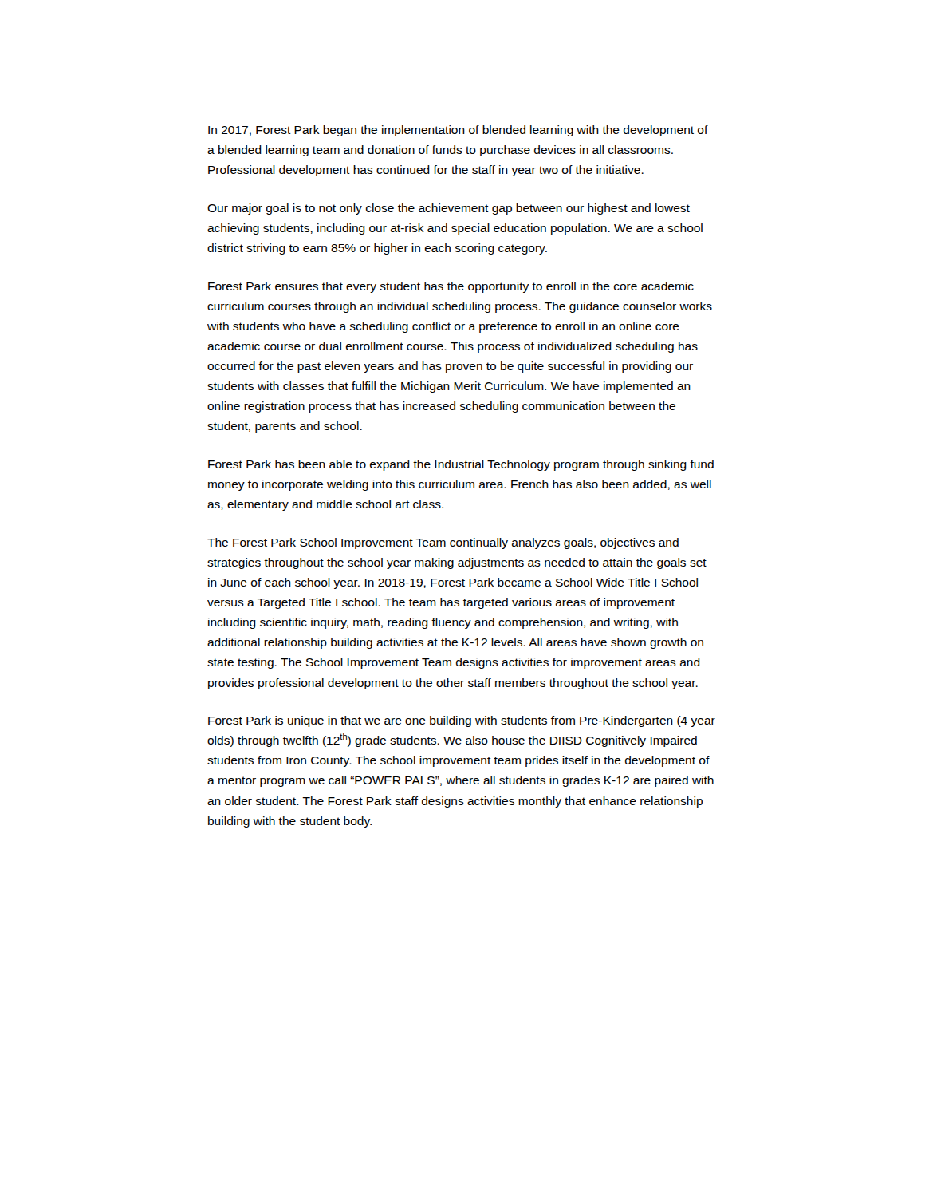In 2017, Forest Park began the implementation of blended learning with the development of a blended learning team and donation of funds to purchase devices in all classrooms. Professional development has continued for the staff in year two of the initiative.
Our major goal is to not only close the achievement gap between our highest and lowest achieving students, including our at-risk and special education population. We are a school district striving to earn 85% or higher in each scoring category.
Forest Park ensures that every student has the opportunity to enroll in the core academic curriculum courses through an individual scheduling process. The guidance counselor works with students who have a scheduling conflict or a preference to enroll in an online core academic course or dual enrollment course. This process of individualized scheduling has occurred for the past eleven years and has proven to be quite successful in providing our students with classes that fulfill the Michigan Merit Curriculum. We have implemented an online registration process that has increased scheduling communication between the student, parents and school.
Forest Park has been able to expand the Industrial Technology program through sinking fund money to incorporate welding into this curriculum area. French has also been added, as well as, elementary and middle school art class.
The Forest Park School Improvement Team continually analyzes goals, objectives and strategies throughout the school year making adjustments as needed to attain the goals set in June of each school year. In 2018-19, Forest Park became a School Wide Title I School versus a Targeted Title I school. The team has targeted various areas of improvement including scientific inquiry, math, reading fluency and comprehension, and writing, with additional relationship building activities at the K-12 levels. All areas have shown growth on state testing. The School Improvement Team designs activities for improvement areas and provides professional development to the other staff members throughout the school year.
Forest Park is unique in that we are one building with students from Pre-Kindergarten (4 year olds) through twelfth (12th) grade students. We also house the DIISD Cognitively Impaired students from Iron County. The school improvement team prides itself in the development of a mentor program we call “POWER PALS”, where all students in grades K-12 are paired with an older student. The Forest Park staff designs activities monthly that enhance relationship building with the student body.